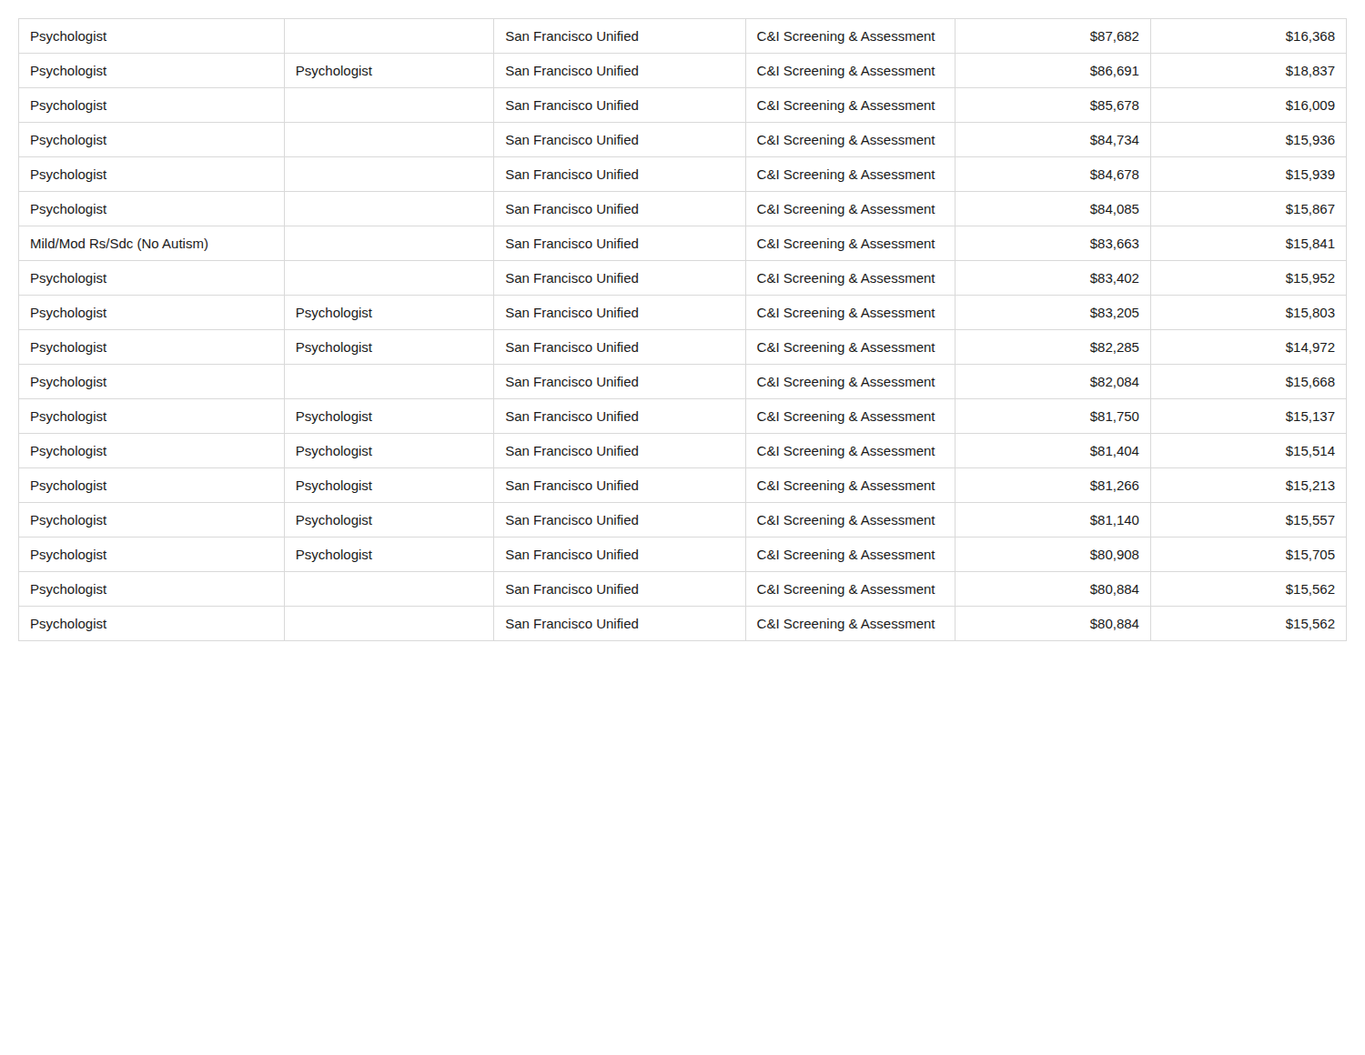| Psychologist | | San Francisco Unified | C&I Screening & Assessment | $87,682 | $16,368 |
| Psychologist | Psychologist | San Francisco Unified | C&I Screening & Assessment | $86,691 | $18,837 |
| Psychologist | | San Francisco Unified | C&I Screening & Assessment | $85,678 | $16,009 |
| Psychologist | | San Francisco Unified | C&I Screening & Assessment | $84,734 | $15,936 |
| Psychologist | | San Francisco Unified | C&I Screening & Assessment | $84,678 | $15,939 |
| Psychologist | | San Francisco Unified | C&I Screening & Assessment | $84,085 | $15,867 |
| Mild/Mod Rs/Sdc (No Autism) | | San Francisco Unified | C&I Screening & Assessment | $83,663 | $15,841 |
| Psychologist | | San Francisco Unified | C&I Screening & Assessment | $83,402 | $15,952 |
| Psychologist | Psychologist | San Francisco Unified | C&I Screening & Assessment | $83,205 | $15,803 |
| Psychologist | Psychologist | San Francisco Unified | C&I Screening & Assessment | $82,285 | $14,972 |
| Psychologist | | San Francisco Unified | C&I Screening & Assessment | $82,084 | $15,668 |
| Psychologist | Psychologist | San Francisco Unified | C&I Screening & Assessment | $81,750 | $15,137 |
| Psychologist | Psychologist | San Francisco Unified | C&I Screening & Assessment | $81,404 | $15,514 |
| Psychologist | Psychologist | San Francisco Unified | C&I Screening & Assessment | $81,266 | $15,213 |
| Psychologist | Psychologist | San Francisco Unified | C&I Screening & Assessment | $81,140 | $15,557 |
| Psychologist | Psychologist | San Francisco Unified | C&I Screening & Assessment | $80,908 | $15,705 |
| Psychologist | | San Francisco Unified | C&I Screening & Assessment | $80,884 | $15,562 |
| Psychologist | | San Francisco Unified | C&I Screening & Assessment | $80,884 | $15,562 |